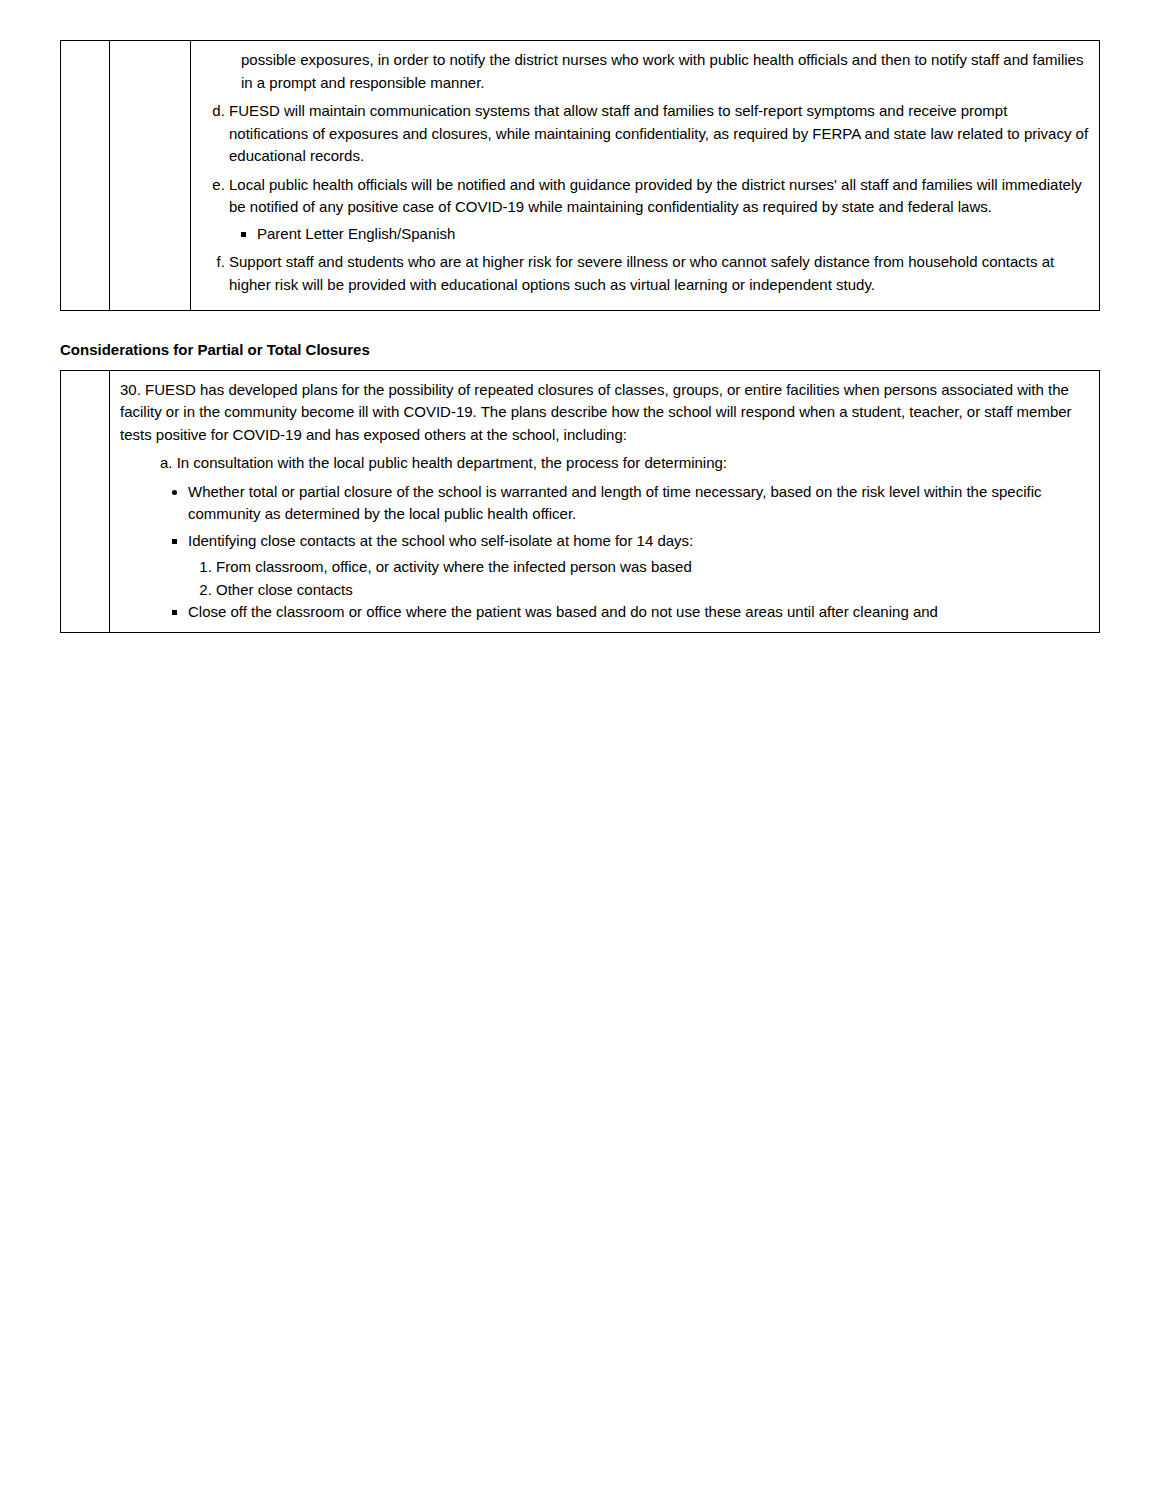| | | possible exposures, in order to notify the district nurses who work with public health officials and then to notify staff and families in a prompt and responsible manner. FUESD will maintain communication systems that allow staff and families to self-report symptoms and receive prompt notifications of exposures and closures, while maintaining confidentiality, as required by FERPA and state law related to privacy of educational records. Local public health officials will be notified and with guidance provided by the district nurses' all staff and families will immediately be notified of any positive case of COVID-19 while maintaining confidentiality as required by state and federal laws. Parent Letter English/Spanish Support staff and students who are at higher risk for severe illness or who cannot safely distance from household contacts at higher risk will be provided with educational options such as virtual learning or independent study. |
Considerations for Partial or Total Closures
| | 30. FUESD has developed plans for the possibility of repeated closures of classes, groups, or entire facilities when persons associated with the facility or in the community become ill with COVID-19. The plans describe how the school will respond when a student, teacher, or staff member tests positive for COVID-19 and has exposed others at the school, including: a. In consultation with the local public health department, the process for determining: Whether total or partial closure of the school is warranted and length of time necessary, based on the risk level within the specific community as determined by the local public health officer. Identifying close contacts at the school who self-isolate at home for 14 days: From classroom, office, or activity where the infected person was based Other close contacts Close off the classroom or office where the patient was based and do not use these areas until after cleaning and |